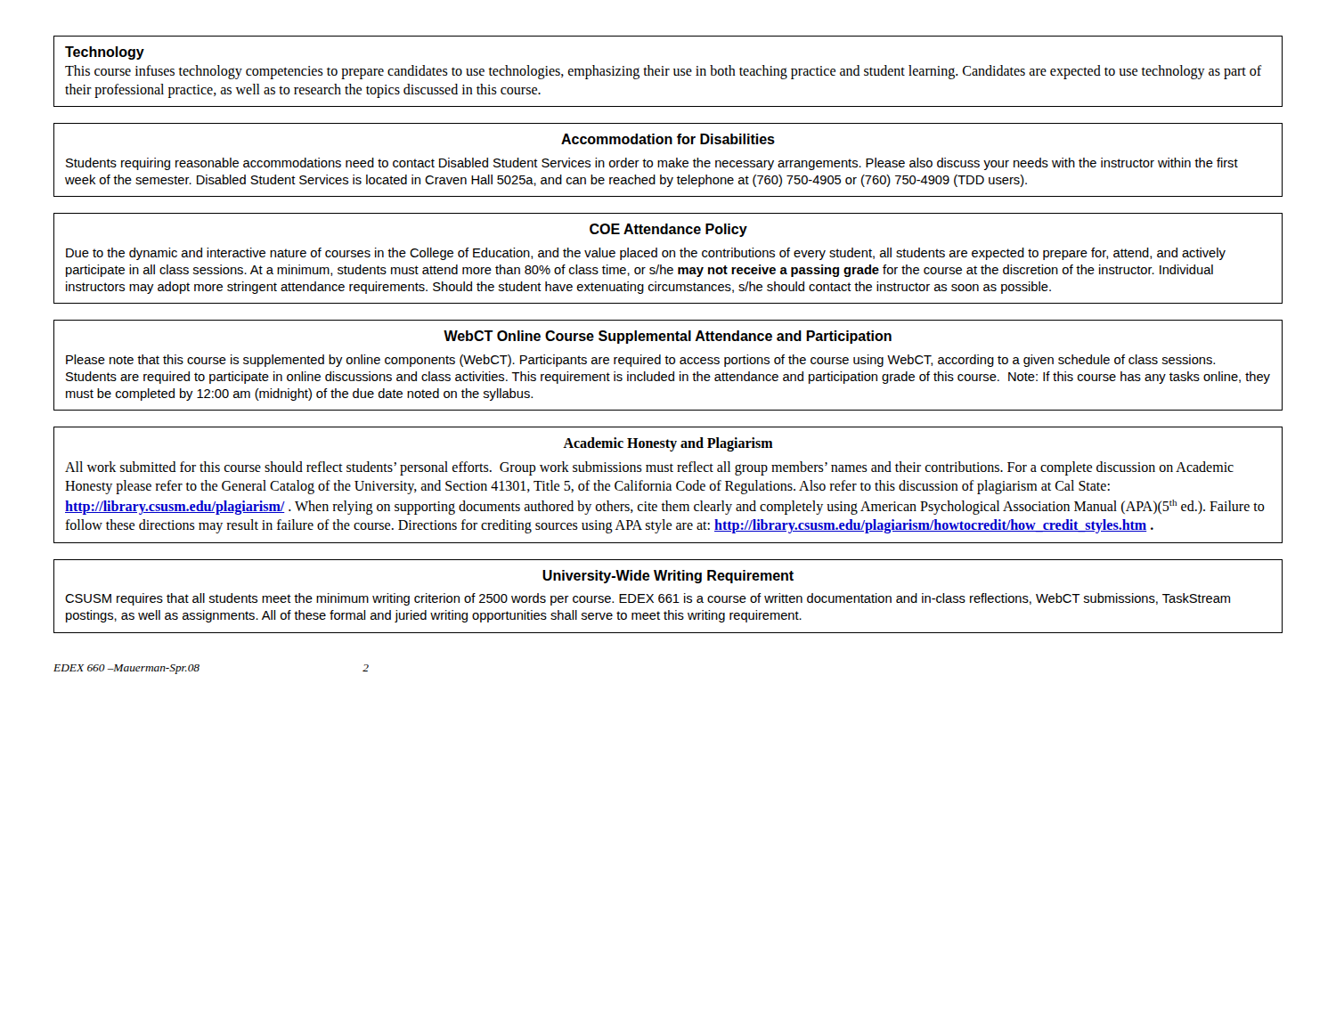Technology
This course infuses technology competencies to prepare candidates to use technologies, emphasizing their use in both teaching practice and student learning. Candidates are expected to use technology as part of their professional practice, as well as to research the topics discussed in this course.
Accommodation for Disabilities
Students requiring reasonable accommodations need to contact Disabled Student Services in order to make the necessary arrangements. Please also discuss your needs with the instructor within the first week of the semester. Disabled Student Services is located in Craven Hall 5025a, and can be reached by telephone at (760) 750-4905 or (760) 750-4909 (TDD users).
COE Attendance Policy
Due to the dynamic and interactive nature of courses in the College of Education, and the value placed on the contributions of every student, all students are expected to prepare for, attend, and actively participate in all class sessions. At a minimum, students must attend more than 80% of class time, or s/he may not receive a passing grade for the course at the discretion of the instructor. Individual instructors may adopt more stringent attendance requirements. Should the student have extenuating circumstances, s/he should contact the instructor as soon as possible.
WebCT Online Course Supplemental Attendance and Participation
Please note that this course is supplemented by online components (WebCT). Participants are required to access portions of the course using WebCT, according to a given schedule of class sessions. Students are required to participate in online discussions and class activities. This requirement is included in the attendance and participation grade of this course. Note: If this course has any tasks online, they must be completed by 12:00 am (midnight) of the due date noted on the syllabus.
Academic Honesty and Plagiarism
All work submitted for this course should reflect students’ personal efforts. Group work submissions must reflect all group members’ names and their contributions. For a complete discussion on Academic Honesty please refer to the General Catalog of the University, and Section 41301, Title 5, of the California Code of Regulations. Also refer to this discussion of plagiarism at Cal State: http://library.csusm.edu/plagiarism/ . When relying on supporting documents authored by others, cite them clearly and completely using American Psychological Association Manual (APA)(5th ed.). Failure to follow these directions may result in failure of the course. Directions for crediting sources using APA style are at: http://library.csusm.edu/plagiarism/howtocredit/how_credit_styles.htm .
University-Wide Writing Requirement
CSUSM requires that all students meet the minimum writing criterion of 2500 words per course. EDEX 661 is a course of written documentation and in-class reflections, WebCT submissions, TaskStream postings, as well as assignments. All of these formal and juried writing opportunities shall serve to meet this writing requirement.
EDEX 660 –Mauerman-Spr.08 2